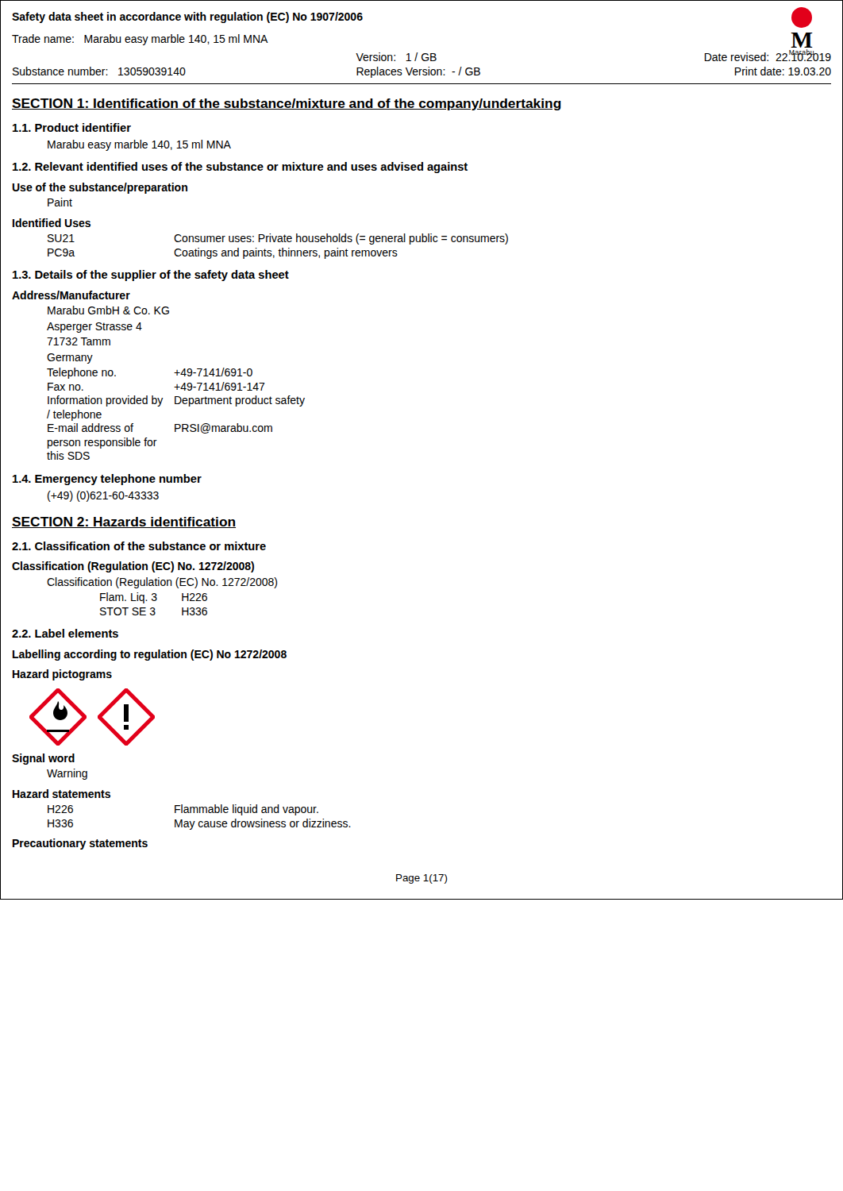M
Marabu
Safety data sheet in accordance with regulation (EC) No 1907/2006
Trade name: Marabu easy marble 140, 15 ml MNA
| | Version: 1 / GB | Date revised: 22.10.2019 |
| Substance number: 13059039140 | Replaces Version: - / GB | Print date: 19.03.20 |
SECTION 1: Identification of the substance/mixture and of the company/undertaking
1.1. Product identifier
Marabu easy marble 140, 15 ml MNA
1.2. Relevant identified uses of the substance or mixture and uses advised against
Use of the substance/preparation
Paint
Identified Uses
| SU21 | Consumer uses: Private households (= general public = consumers) |
| PC9a | Coatings and paints, thinners, paint removers |
1.3. Details of the supplier of the safety data sheet
Address/Manufacturer
Marabu GmbH & Co. KG
Asperger Strasse 4
71732 Tamm
Germany
| Telephone no. | +49-7141/691-0 |
| Fax no. | +49-7141/691-147 |
| Information provided by / telephone | Department product safety |
| E-mail address of person responsible for this SDS | PRSI@marabu.com |
1.4. Emergency telephone number
(+49) (0)621-60-43333
SECTION 2: Hazards identification
2.1. Classification of the substance or mixture
Classification (Regulation (EC) No. 1272/2008)
Classification (Regulation (EC) No. 1272/2008)
| Flam. Liq. 3 | H226 |
| STOT SE 3 | H336 |
2.2. Label elements
Labelling according to regulation (EC) No 1272/2008
Hazard pictograms
Signal word
Warning
Hazard statements
| H226 | Flammable liquid and vapour. |
| H336 | May cause drowsiness or dizziness. |
Precautionary statements
Page 1(17)